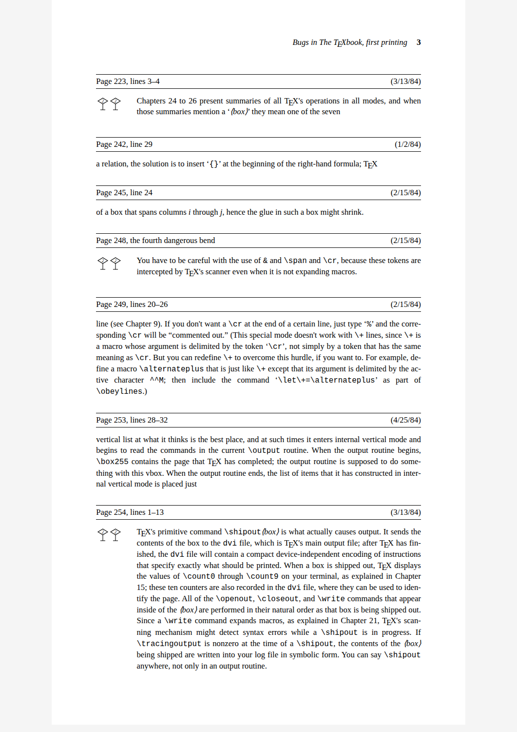Bugs in The TEXbook, first printing3
Page 223, lines 3–4(3/13/84)
2 2
Chapters 24 to 26 present summaries of all TEX's operations in all modes, and when those summaries mention a ‘⟨box⟩’ they mean one of the seven
Page 242, line 29(1/2/84)
a relation, the solution is to insert ‘{}’ at the beginning of the right-hand formula; TEX
Page 245, line 24(2/15/84)
of a box that spans columns i through j, hence the glue in such a box might shrink.
Page 248, the fourth dangerous bend(2/15/84)
2 2
You have to be careful with the use of & and \span and \cr, because these tokens are intercepted by TEX's scanner even when it is not expanding macros.
Page 249, lines 20–26(2/15/84)
line (see Chapter 9). If you don't want a \cr at the end of a certain line, just type ‘%’ and the corresponding \cr will be “commented out.” (This special mode doesn't work with \+ lines, since \+ is a macro whose argument is delimited by the token ‘\cr’, not simply by a token that has the same meaning as \cr. But you can redefine \+ to overcome this hurdle, if you want to. For example, define a macro \alternateplus that is just like \+ except that its argument is delimited by the active character ^^M; then include the command ‘\let\+=\alternateplus’ as part of \obeylines.)
Page 253, lines 28–32(4/25/84)
vertical list at what it thinks is the best place, and at such times it enters internal vertical mode and begins to read the commands in the current \output routine. When the output routine begins, \box255 contains the page that TEX has completed; the output routine is supposed to do something with this vbox. When the output routine ends, the list of items that it has constructed in internal vertical mode is placed just
Page 254, lines 1–13(3/13/84)
2 2
TEX's primitive command \shipout⟨box⟩ is what actually causes output. It sends the contents of the box to the dvi file, which is TEX's main output file; after TEX has finished, the dvi file will contain a compact device-independent encoding of instructions that specify exactly what should be printed. When a box is shipped out, TEX displays the values of \count0 through \count9 on your terminal, as explained in Chapter 15; these ten counters are also recorded in the dvi file, where they can be used to identify the page. All of the \openout, \closeout, and \write commands that appear inside of the ⟨box⟩ are performed in their natural order as that box is being shipped out. Since a \write command expands macros, as explained in Chapter 21, TEX's scanning mechanism might detect syntax errors while a \shipout is in progress. If \tracingoutput is nonzero at the time of a \shipout, the contents of the ⟨box⟩ being shipped are written into your log file in symbolic form. You can say \shipout anywhere, not only in an output routine.